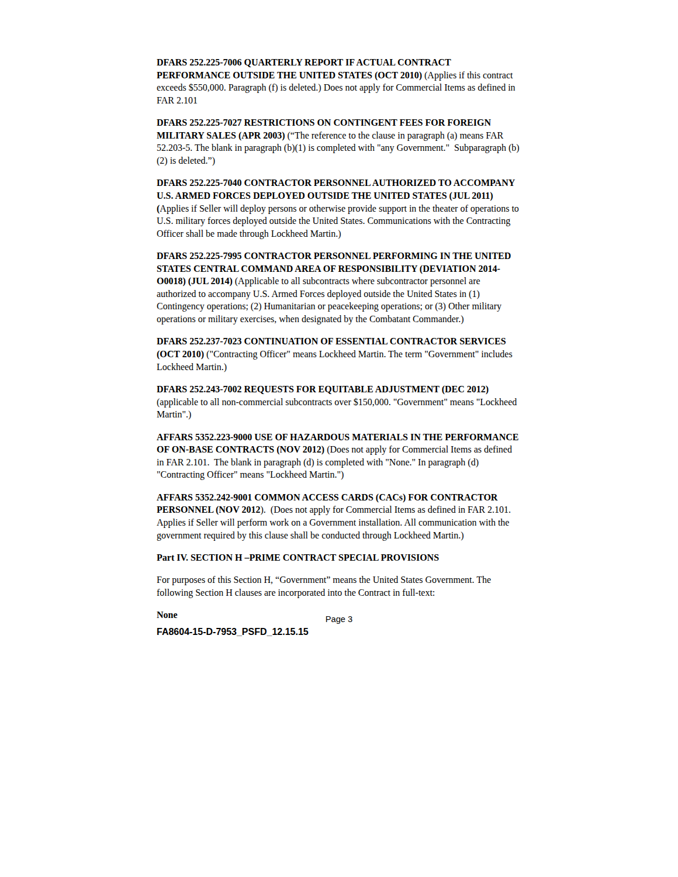DFARS 252.225-7006 QUARTERLY REPORT IF ACTUAL CONTRACT PERFORMANCE OUTSIDE THE UNITED STATES (OCT 2010) (Applies if this contract exceeds $550,000. Paragraph (f) is deleted.) Does not apply for Commercial Items as defined in FAR 2.101
DFARS 252.225-7027 RESTRICTIONS ON CONTINGENT FEES FOR FOREIGN MILITARY SALES (APR 2003) (“The reference to the clause in paragraph (a) means FAR 52.203-5. The blank in paragraph (b)(1) is completed with "any Government." Subparagraph (b)(2) is deleted.”)
DFARS 252.225-7040 CONTRACTOR PERSONNEL AUTHORIZED TO ACCOMPANY U.S. ARMED FORCES DEPLOYED OUTSIDE THE UNITED STATES (JUL 2011) (Applies if Seller will deploy persons or otherwise provide support in the theater of operations to U.S. military forces deployed outside the United States. Communications with the Contracting Officer shall be made through Lockheed Martin.)
DFARS 252.225-7995 CONTRACTOR PERSONNEL PERFORMING IN THE UNITED STATES CENTRAL COMMAND AREA OF RESPONSIBILITY (DEVIATION 2014-O0018) (JUL 2014) (Applicable to all subcontracts where subcontractor personnel are authorized to accompany U.S. Armed Forces deployed outside the United States in (1) Contingency operations; (2) Humanitarian or peacekeeping operations; or (3) Other military operations or military exercises, when designated by the Combatant Commander.)
DFARS 252.237-7023 CONTINUATION OF ESSENTIAL CONTRACTOR SERVICES (OCT 2010) ("Contracting Officer" means Lockheed Martin. The term "Government" includes Lockheed Martin.)
DFARS 252.243-7002 REQUESTS FOR EQUITABLE ADJUSTMENT (DEC 2012) (applicable to all non-commercial subcontracts over $150,000. "Government" means "Lockheed Martin".)
AFFARS 5352.223-9000 USE OF HAZARDOUS MATERIALS IN THE PERFORMANCE OF ON-BASE CONTRACTS (NOV 2012) (Does not apply for Commercial Items as defined in FAR 2.101. The blank in paragraph (d) is completed with "None." In paragraph (d) "Contracting Officer" means "Lockheed Martin.")
AFFARS 5352.242-9001 COMMON ACCESS CARDS (CACs) FOR CONTRACTOR PERSONNEL (NOV 2012). (Does not apply for Commercial Items as defined in FAR 2.101. Applies if Seller will perform work on a Government installation. All communication with the government required by this clause shall be conducted through Lockheed Martin.)
Part IV. SECTION H –PRIME CONTRACT SPECIAL PROVISIONS
For purposes of this Section H, “Government” means the United States Government. The following Section H clauses are incorporated into the Contract in full-text:
None
Page 3
FA8604-15-D-7953_PSFD_12.15.15